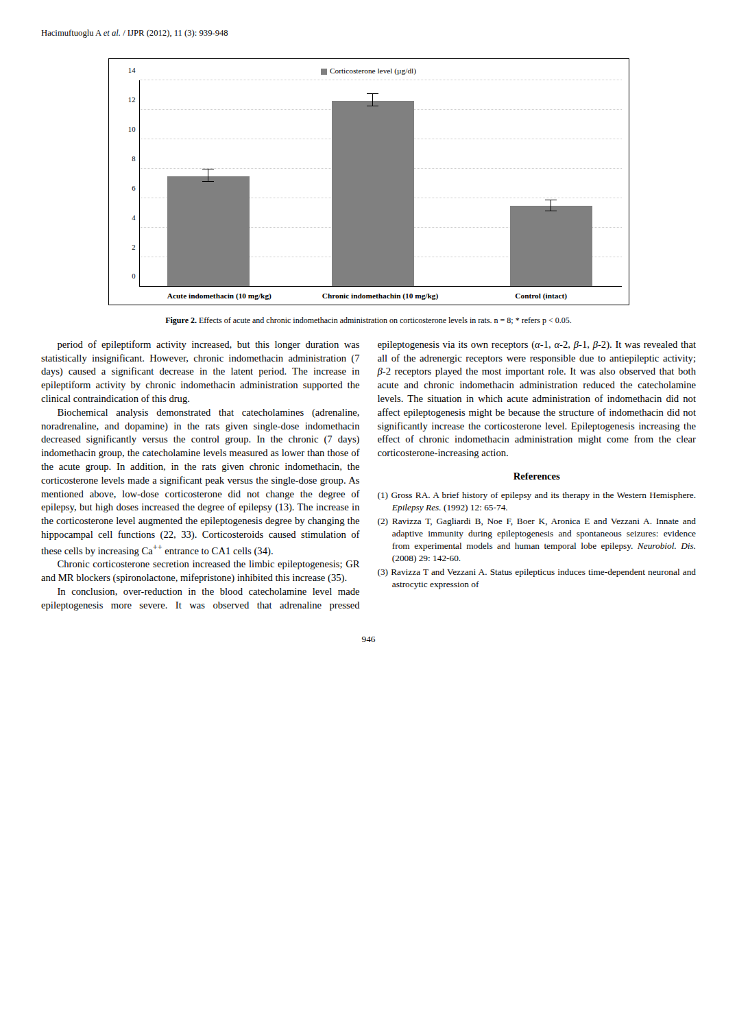Hacimuftuoglu A et al. / IJPR (2012), 11 (3): 939-948
Corticosterone level (µg/dl)
14
12
10
8
6
4
2
0
Acute indomethacin (10 mg/kg) Chronic indomethachin (10 mg/kg) Control (intact)
Figure 2. Effects of acute and chronic indomethacin administration on corticosterone levels in rats. n = 8; * refers p < 0.05.
period of epileptiform activity increased, but this longer duration was statistically insignificant. However, chronic indomethacin administration (7 days) caused a significant decrease in the latent period. The increase in epileptiform activity by chronic indomethacin administration supported the clinical contraindication of this drug.
Biochemical analysis demonstrated that catecholamines (adrenaline, noradrenaline, and dopamine) in the rats given single-dose indomethacin decreased significantly versus the control group. In the chronic (7 days) indomethacin group, the catecholamine levels measured as lower than those of the acute group. In addition, in the rats given chronic indomethacin, the corticosterone levels made a significant peak versus the single-dose group. As mentioned above, low-dose corticosterone did not change the degree of epilepsy, but high doses increased the degree of epilepsy (13). The increase in the corticosterone level augmented the epileptogenesis degree by changing the hippocampal cell functions (22, 33). Corticosteroids caused stimulation of these cells by increasing Ca++ entrance to CA1 cells (34).
Chronic corticosterone secretion increased the limbic epileptogenesis; GR and MR blockers (spironolactone, mifepristone) inhibited this increase (35).
In conclusion, over-reduction in the blood catecholamine level made epileptogenesis more severe. It was observed that adrenaline pressed epileptogenesis via its own receptors (α-1, α-2, β-1, β-2). It was revealed that all of the adrenergic receptors were responsible due to antiepileptic activity; β-2 receptors played the most important role. It was also observed that both acute and chronic indomethacin administration reduced the catecholamine levels. The situation in which acute administration of indomethacin did not affect epileptogenesis might be because the structure of indomethacin did not significantly increase the corticosterone level. Epileptogenesis increasing the effect of chronic indomethacin administration might come from the clear corticosterone-increasing action.
References
(1) Gross RA. A brief history of epilepsy and its therapy in the Western Hemisphere. Epilepsy Res. (1992) 12: 65-74.
(2) Ravizza T, Gagliardi B, Noe F, Boer K, Aronica E and Vezzani A. Innate and adaptive immunity during epileptogenesis and spontaneous seizures: evidence from experimental models and human temporal lobe epilepsy. Neurobiol. Dis. (2008) 29: 142-60.
(3) Ravizza T and Vezzani A. Status epilepticus induces time-dependent neuronal and astrocytic expression of
946